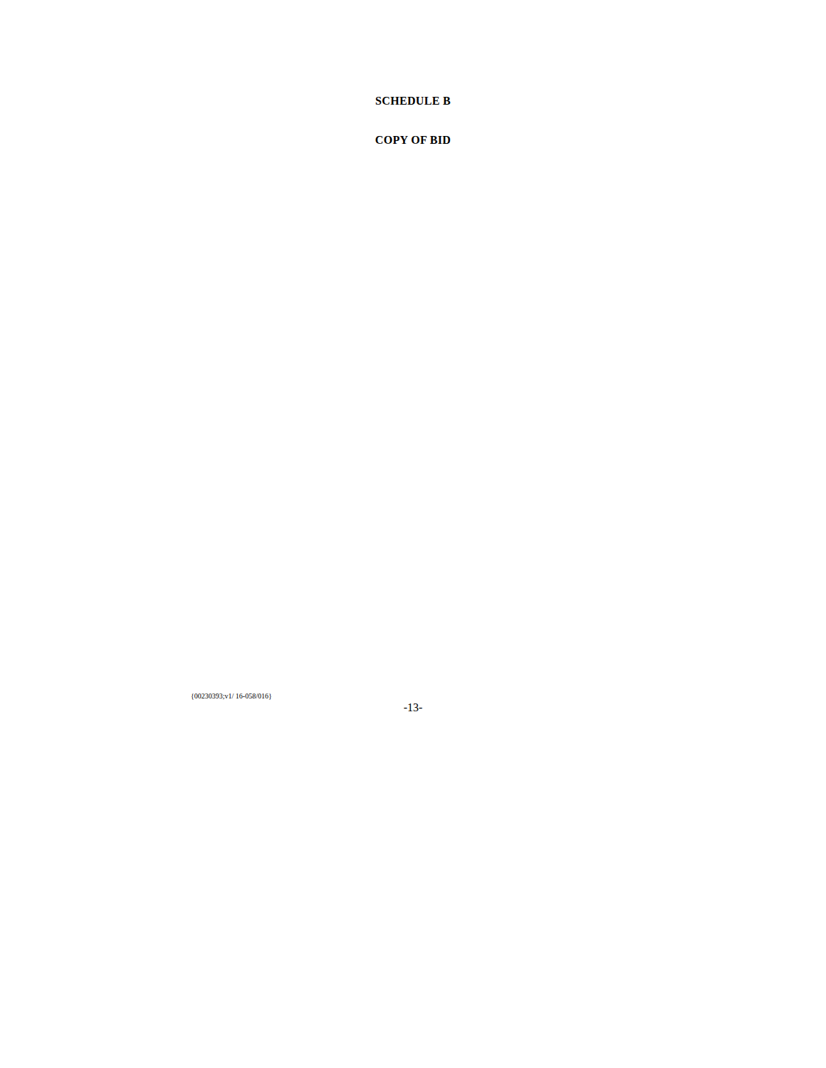SCHEDULE B
COPY OF BID
{00230393;v1/ 16-058/016}
-13-